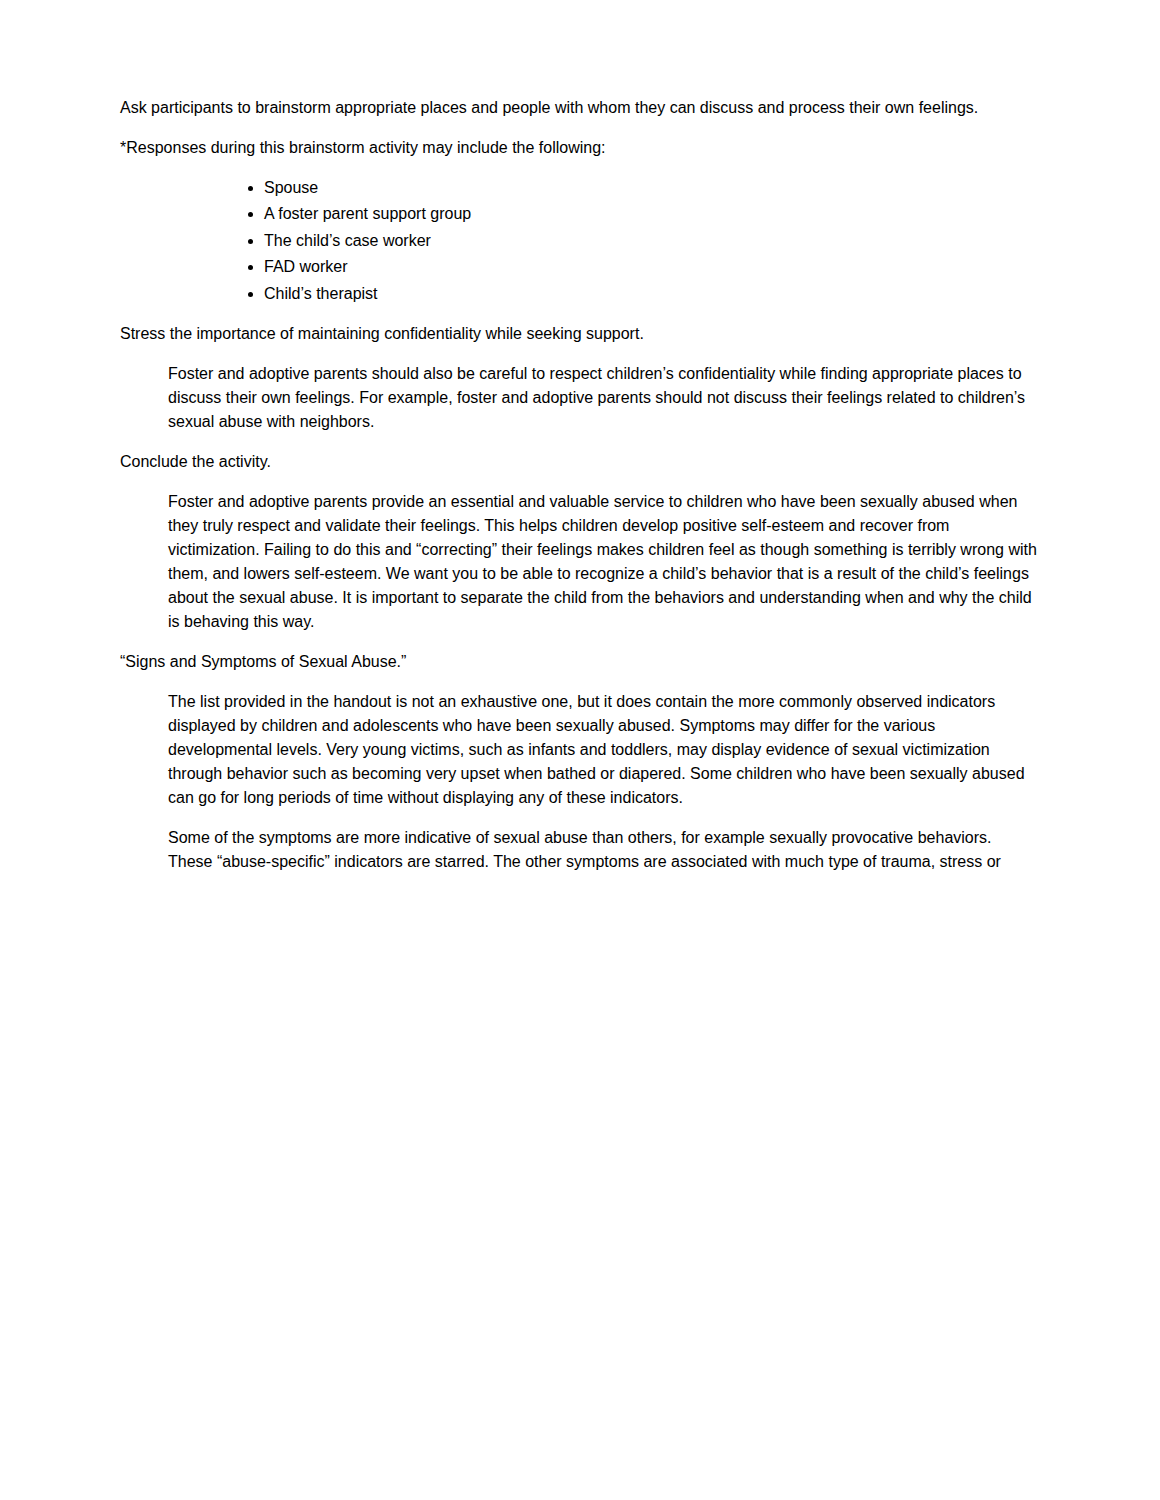Ask participants to brainstorm appropriate places and people with whom they can discuss and process their own feelings.
*Responses during this brainstorm activity may include the following:
Spouse
A foster parent support group
The child’s case worker
FAD worker
Child’s therapist
Stress the importance of maintaining confidentiality while seeking support.
Foster and adoptive parents should also be careful to respect children’s confidentiality while finding appropriate places to discuss their own feelings. For example, foster and adoptive parents should not discuss their feelings related to children’s sexual abuse with neighbors.
Conclude the activity.
Foster and adoptive parents provide an essential and valuable service to children who have been sexually abused when they truly respect and validate their feelings. This helps children develop positive self-esteem and recover from victimization. Failing to do this and “correcting” their feelings makes children feel as though something is terribly wrong with them, and lowers self-esteem. We want you to be able to recognize a child’s behavior that is a result of the child’s feelings about the sexual abuse. It is important to separate the child from the behaviors and understanding when and why the child is behaving this way.
“Signs and Symptoms of Sexual Abuse.”
The list provided in the handout is not an exhaustive one, but it does contain the more commonly observed indicators displayed by children and adolescents who have been sexually abused. Symptoms may differ for the various developmental levels. Very young victims, such as infants and toddlers, may display evidence of sexual victimization through behavior such as becoming very upset when bathed or diapered. Some children who have been sexually abused can go for long periods of time without displaying any of these indicators.
Some of the symptoms are more indicative of sexual abuse than others, for example sexually provocative behaviors. These “abuse-specific” indicators are starred. The other symptoms are associated with much type of trauma, stress or